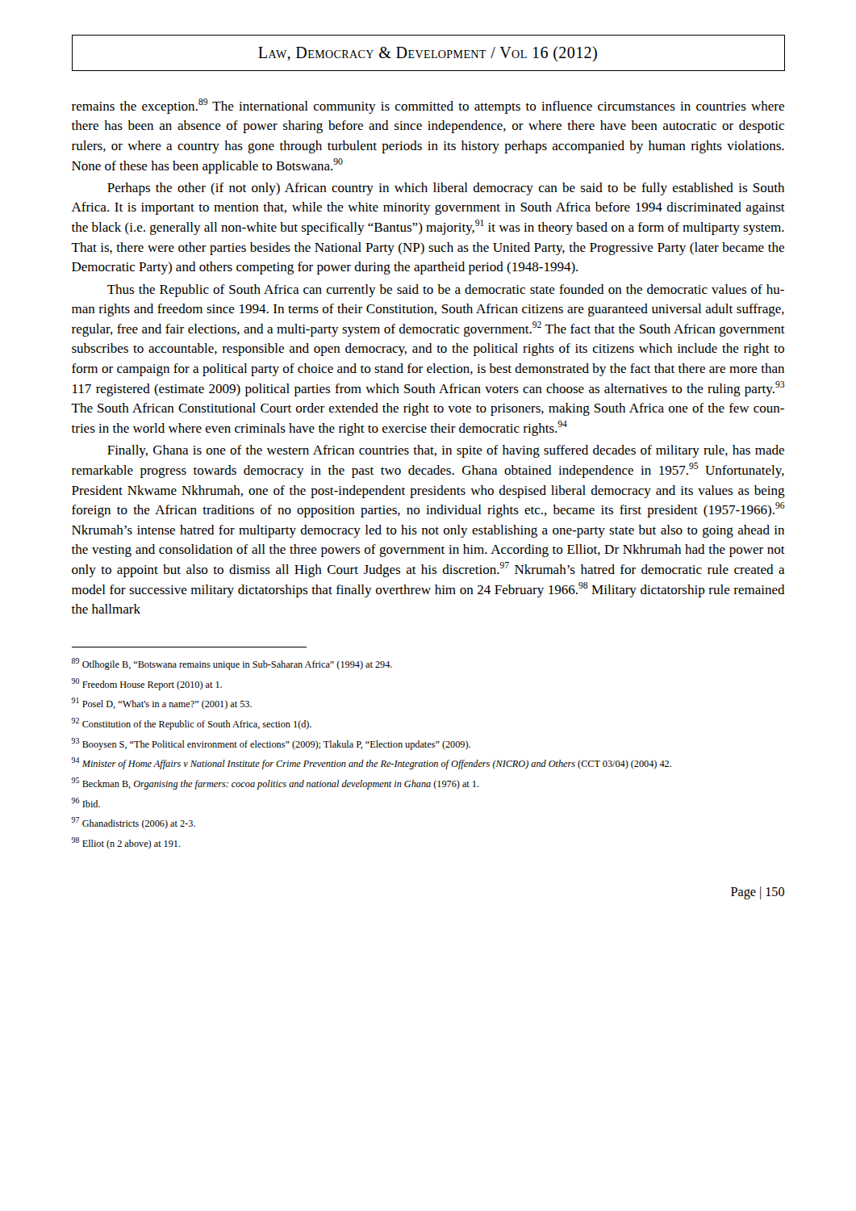Law, Democracy & Development / Vol 16 (2012)
remains the exception.89 The international community is committed to attempts to influence circumstances in countries where there has been an absence of power sharing before and since independence, or where there have been autocratic or despotic rulers, or where a country has gone through turbulent periods in its history perhaps accompanied by human rights violations. None of these has been applicable to Botswana.90
Perhaps the other (if not only) African country in which liberal democracy can be said to be fully established is South Africa. It is important to mention that, while the white minority government in South Africa before 1994 discriminated against the black (i.e. generally all non-white but specifically “Bantus”) majority,91 it was in theory based on a form of multiparty system. That is, there were other parties besides the National Party (NP) such as the United Party, the Progressive Party (later became the Democratic Party) and others competing for power during the apartheid period (1948-1994).
Thus the Republic of South Africa can currently be said to be a democratic state founded on the democratic values of human rights and freedom since 1994. In terms of their Constitution, South African citizens are guaranteed universal adult suffrage, regular, free and fair elections, and a multi-party system of democratic government.92 The fact that the South African government subscribes to accountable, responsible and open democracy, and to the political rights of its citizens which include the right to form or campaign for a political party of choice and to stand for election, is best demonstrated by the fact that there are more than 117 registered (estimate 2009) political parties from which South African voters can choose as alternatives to the ruling party.93 The South African Constitutional Court order extended the right to vote to prisoners, making South Africa one of the few countries in the world where even criminals have the right to exercise their democratic rights.94
Finally, Ghana is one of the western African countries that, in spite of having suffered decades of military rule, has made remarkable progress towards democracy in the past two decades. Ghana obtained independence in 1957.95 Unfortunately, President Nkwame Nkhrumah, one of the post-independent presidents who despised liberal democracy and its values as being foreign to the African traditions of no opposition parties, no individual rights etc., became its first president (1957-1966).96 Nkrumah’s intense hatred for multiparty democracy led to his not only establishing a one-party state but also to going ahead in the vesting and consolidation of all the three powers of government in him. According to Elliot, Dr Nkhrumah had the power not only to appoint but also to dismiss all High Court Judges at his discretion.97 Nkrumah’s hatred for democratic rule created a model for successive military dictatorships that finally overthrew him on 24 February 1966.98 Military dictatorship rule remained the hallmark
89 Otlhogile B, “Botswana remains unique in Sub-Saharan Africa” (1994) at 294.
90 Freedom House Report (2010) at 1.
91 Posel D, “What's in a name?” (2001) at 53.
92 Constitution of the Republic of South Africa, section 1(d).
93 Booysen S, “The Political environment of elections” (2009); Tlakula P, “Election updates” (2009).
94 Minister of Home Affairs v National Institute for Crime Prevention and the Re-Integration of Offenders (NICRO) and Others (CCT 03/04) (2004) 42.
95 Beckman B, Organising the farmers: cocoa politics and national development in Ghana (1976) at 1.
96 Ibid.
97 Ghanadistricts (2006) at 2-3.
98 Elliot (n 2 above) at 191.
Page | 150